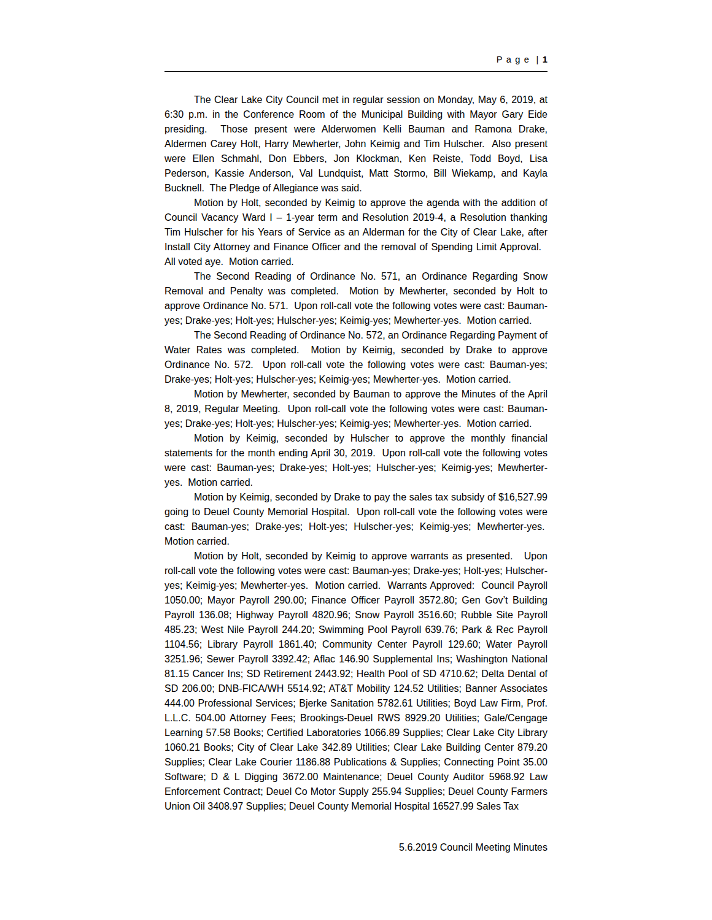P a g e | 1
The Clear Lake City Council met in regular session on Monday, May 6, 2019, at 6:30 p.m. in the Conference Room of the Municipal Building with Mayor Gary Eide presiding. Those present were Alderwomen Kelli Bauman and Ramona Drake, Aldermen Carey Holt, Harry Mewherter, John Keimig and Tim Hulscher. Also present were Ellen Schmahl, Don Ebbers, Jon Klockman, Ken Reiste, Todd Boyd, Lisa Pederson, Kassie Anderson, Val Lundquist, Matt Stormo, Bill Wiekamp, and Kayla Bucknell. The Pledge of Allegiance was said.
Motion by Holt, seconded by Keimig to approve the agenda with the addition of Council Vacancy Ward I – 1-year term and Resolution 2019-4, a Resolution thanking Tim Hulscher for his Years of Service as an Alderman for the City of Clear Lake, after Install City Attorney and Finance Officer and the removal of Spending Limit Approval. All voted aye. Motion carried.
The Second Reading of Ordinance No. 571, an Ordinance Regarding Snow Removal and Penalty was completed. Motion by Mewherter, seconded by Holt to approve Ordinance No. 571. Upon roll-call vote the following votes were cast: Bauman-yes; Drake-yes; Holt-yes; Hulscher-yes; Keimig-yes; Mewherter-yes. Motion carried.
The Second Reading of Ordinance No. 572, an Ordinance Regarding Payment of Water Rates was completed. Motion by Keimig, seconded by Drake to approve Ordinance No. 572. Upon roll-call vote the following votes were cast: Bauman-yes; Drake-yes; Holt-yes; Hulscher-yes; Keimig-yes; Mewherter-yes. Motion carried.
Motion by Mewherter, seconded by Bauman to approve the Minutes of the April 8, 2019, Regular Meeting. Upon roll-call vote the following votes were cast: Bauman-yes; Drake-yes; Holt-yes; Hulscher-yes; Keimig-yes; Mewherter-yes. Motion carried.
Motion by Keimig, seconded by Hulscher to approve the monthly financial statements for the month ending April 30, 2019. Upon roll-call vote the following votes were cast: Bauman-yes; Drake-yes; Holt-yes; Hulscher-yes; Keimig-yes; Mewherter-yes. Motion carried.
Motion by Keimig, seconded by Drake to pay the sales tax subsidy of $16,527.99 going to Deuel County Memorial Hospital. Upon roll-call vote the following votes were cast: Bauman-yes; Drake-yes; Holt-yes; Hulscher-yes; Keimig-yes; Mewherter-yes. Motion carried.
Motion by Holt, seconded by Keimig to approve warrants as presented. Upon roll-call vote the following votes were cast: Bauman-yes; Drake-yes; Holt-yes; Hulscher-yes; Keimig-yes; Mewherter-yes. Motion carried. Warrants Approved: Council Payroll 1050.00; Mayor Payroll 290.00; Finance Officer Payroll 3572.80; Gen Gov’t Building Payroll 136.08; Highway Payroll 4820.96; Snow Payroll 3516.60; Rubble Site Payroll 485.23; West Nile Payroll 244.20; Swimming Pool Payroll 639.76; Park & Rec Payroll 1104.56; Library Payroll 1861.40; Community Center Payroll 129.60; Water Payroll 3251.96; Sewer Payroll 3392.42; Aflac 146.90 Supplemental Ins; Washington National 81.15 Cancer Ins; SD Retirement 2443.92; Health Pool of SD 4710.62; Delta Dental of SD 206.00; DNB-FICA/WH 5514.92; AT&T Mobility 124.52 Utilities; Banner Associates 444.00 Professional Services; Bjerke Sanitation 5782.61 Utilities; Boyd Law Firm, Prof. L.L.C. 504.00 Attorney Fees; Brookings-Deuel RWS 8929.20 Utilities; Gale/Cengage Learning 57.58 Books; Certified Laboratories 1066.89 Supplies; Clear Lake City Library 1060.21 Books; City of Clear Lake 342.89 Utilities; Clear Lake Building Center 879.20 Supplies; Clear Lake Courier 1186.88 Publications & Supplies; Connecting Point 35.00 Software; D & L Digging 3672.00 Maintenance; Deuel County Auditor 5968.92 Law Enforcement Contract; Deuel Co Motor Supply 255.94 Supplies; Deuel County Farmers Union Oil 3408.97 Supplies; Deuel County Memorial Hospital 16527.99 Sales Tax
5.6.2019 Council Meeting Minutes